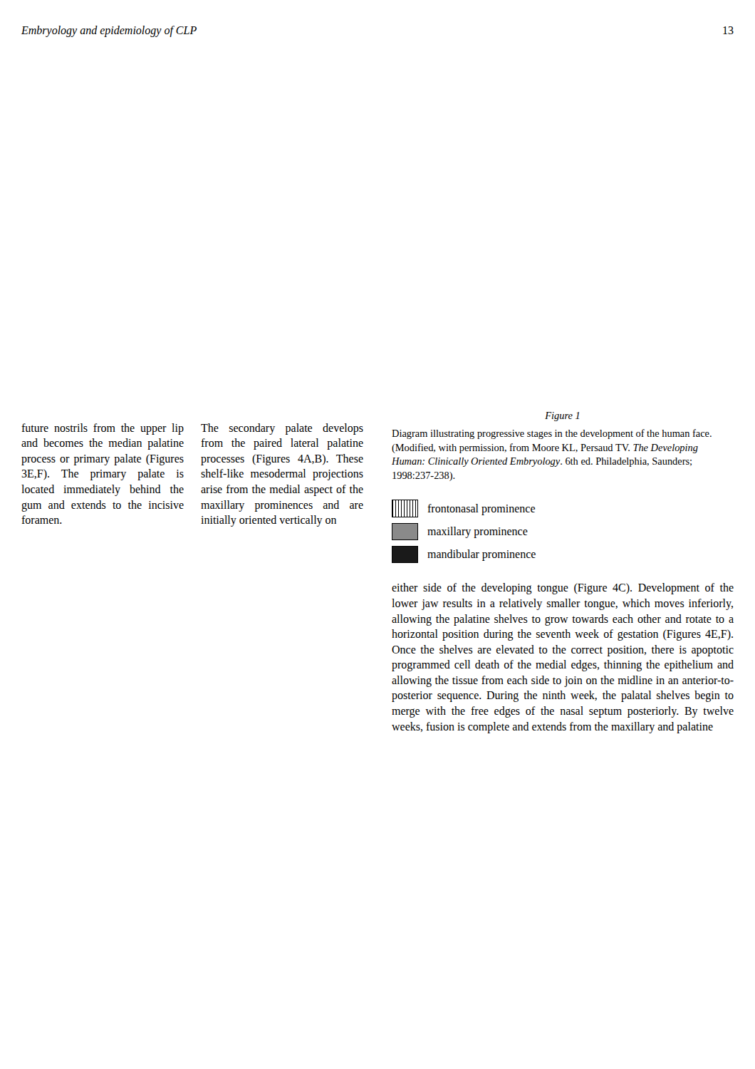Embryology and epidemiology of CLP 13
future nostrils from the upper lip and becomes the median palatine process or primary palate (Figures 3E,F). The primary palate is located immediately behind the gum and extends to the incisive foramen.
The secondary palate develops from the paired lateral palatine processes (Figures 4A,B). These shelf-like mesodermal projections arise from the medial aspect of the maxillary prominences and are initially oriented vertically on
Figure 1 Diagram illustrating progressive stages in the development of the human face. (Modified, with permission, from Moore KL, Persaud TV. The Developing Human: Clinically Oriented Embryology. 6th ed. Philadelphia, Saunders; 1998:237-238).
frontonasal prominence
maxillary prominence
mandibular prominence
either side of the developing tongue (Figure 4C). Development of the lower jaw results in a relatively smaller tongue, which moves inferiorly, allowing the palatine shelves to grow towards each other and rotate to a horizontal position during the seventh week of gestation (Figures 4E,F). Once the shelves are elevated to the correct position, there is apoptotic programmed cell death of the medial edges, thinning the epithelium and allowing the tissue from each side to join on the midline in an anterior-to-posterior sequence. During the ninth week, the palatal shelves begin to merge with the free edges of the nasal septum posteriorly. By twelve weeks, fusion is complete and extends from the maxillary and palatine